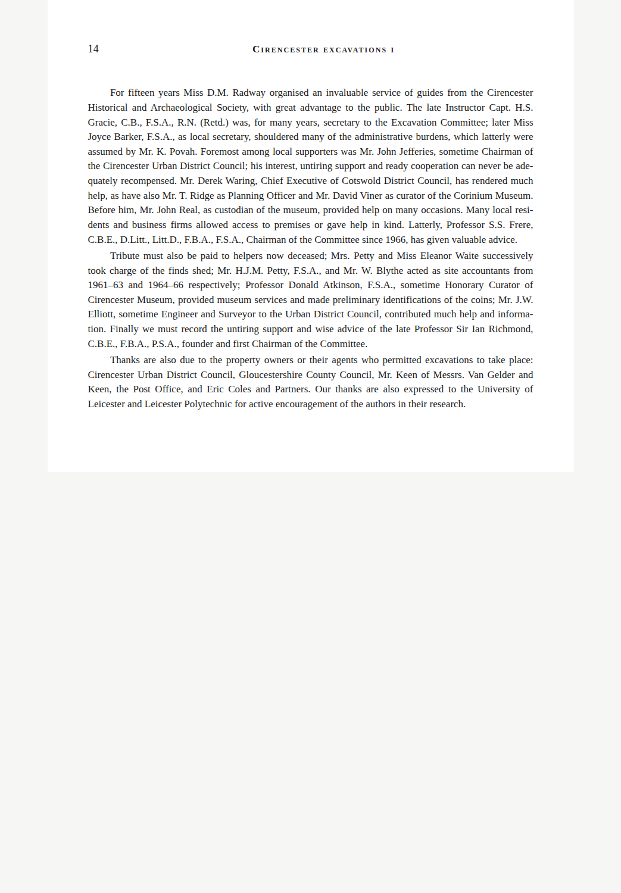14
Cirencester Excavations I
For fifteen years Miss D.M. Radway organised an invaluable service of guides from the Cirencester Historical and Archaeological Society, with great advantage to the public. The late Instructor Capt. H.S. Gracie, C.B., F.S.A., R.N. (Retd.) was, for many years, secretary to the Excavation Committee; later Miss Joyce Barker, F.S.A., as local secretary, shouldered many of the administrative burdens, which latterly were assumed by Mr. K. Povah. Foremost among local supporters was Mr. John Jefferies, sometime Chairman of the Cirencester Urban District Council; his interest, untiring support and ready cooperation can never be adequately recompensed. Mr. Derek Waring, Chief Executive of Cotswold District Council, has rendered much help, as have also Mr. T. Ridge as Planning Officer and Mr. David Viner as curator of the Corinium Museum. Before him, Mr. John Real, as custodian of the museum, provided help on many occasions. Many local residents and business firms allowed access to premises or gave help in kind. Latterly, Professor S.S. Frere, C.B.E., D.Litt., Litt.D., F.B.A., F.S.A., Chairman of the Committee since 1966, has given valuable advice.
Tribute must also be paid to helpers now deceased; Mrs. Petty and Miss Eleanor Waite successively took charge of the finds shed; Mr. H.J.M. Petty, F.S.A., and Mr. W. Blythe acted as site accountants from 1961–63 and 1964–66 respectively; Professor Donald Atkinson, F.S.A., sometime Honorary Curator of Cirencester Museum, provided museum services and made preliminary identifications of the coins; Mr. J.W. Elliott, sometime Engineer and Surveyor to the Urban District Council, contributed much help and information. Finally we must record the untiring support and wise advice of the late Professor Sir Ian Richmond, C.B.E., F.B.A., P.S.A., founder and first Chairman of the Committee.
Thanks are also due to the property owners or their agents who permitted excavations to take place: Cirencester Urban District Council, Gloucestershire County Council, Mr. Keen of Messrs. Van Gelder and Keen, the Post Office, and Eric Coles and Partners. Our thanks are also expressed to the University of Leicester and Leicester Polytechnic for active encouragement of the authors in their research.